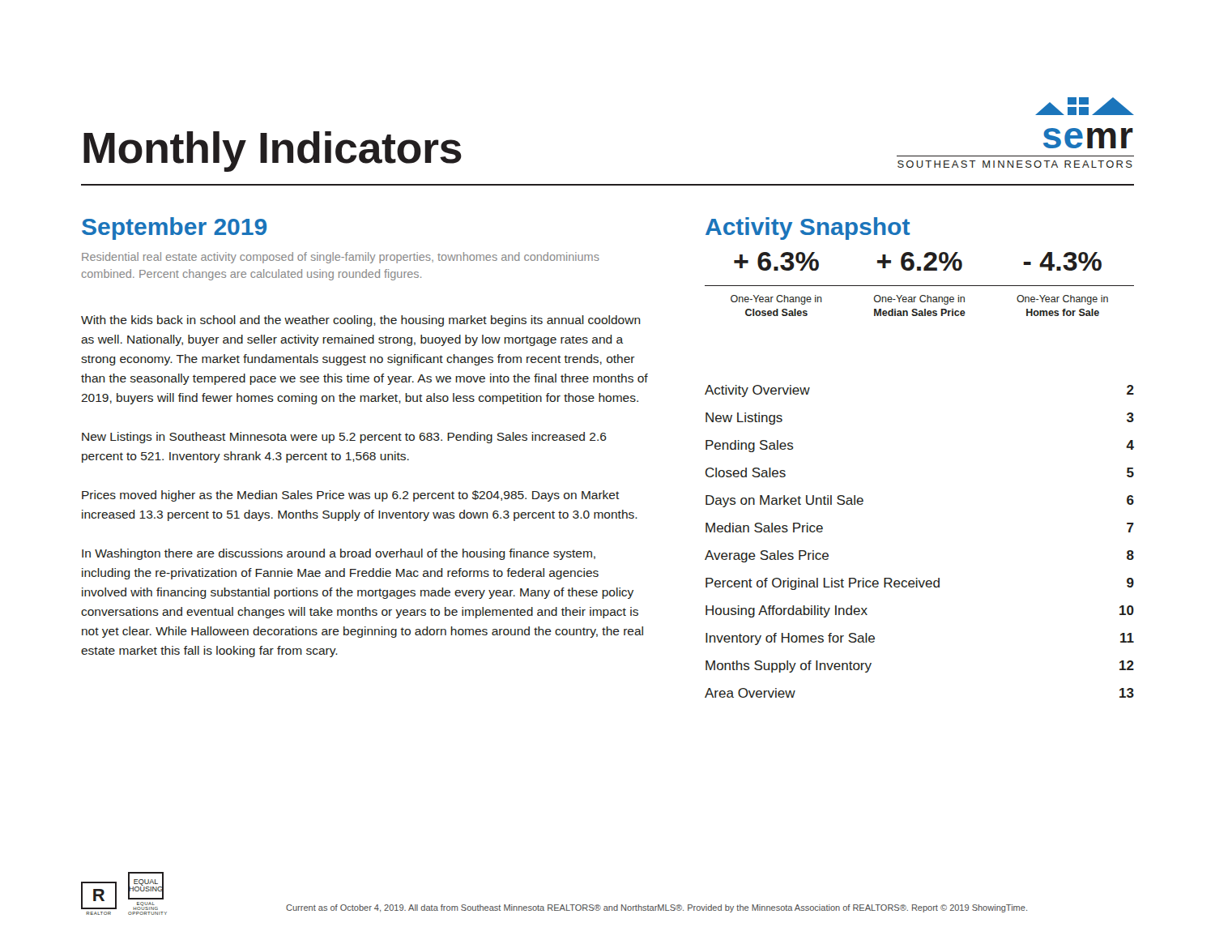Monthly Indicators
semr
SOUTHEAST MINNESOTA REALTORS
September 2019
Residential real estate activity composed of single-family properties, townhomes and condominiums combined. Percent changes are calculated using rounded figures.
With the kids back in school and the weather cooling, the housing market begins its annual cooldown as well. Nationally, buyer and seller activity remained strong, buoyed by low mortgage rates and a strong economy. The market fundamentals suggest no significant changes from recent trends, other than the seasonally tempered pace we see this time of year. As we move into the final three months of 2019, buyers will find fewer homes coming on the market, but also less competition for those homes.
New Listings in Southeast Minnesota were up 5.2 percent to 683. Pending Sales increased 2.6 percent to 521. Inventory shrank 4.3 percent to 1,568 units.
Prices moved higher as the Median Sales Price was up 6.2 percent to $204,985. Days on Market increased 13.3 percent to 51 days. Months Supply of Inventory was down 6.3 percent to 3.0 months.
In Washington there are discussions around a broad overhaul of the housing finance system, including the re-privatization of Fannie Mae and Freddie Mac and reforms to federal agencies involved with financing substantial portions of the mortgages made every year. Many of these policy conversations and eventual changes will take months or years to be implemented and their impact is not yet clear. While Halloween decorations are beginning to adorn homes around the country, the real estate market this fall is looking far from scary.
Activity Snapshot
| + 6.3% | + 6.2% | - 4.3% |
| One-Year Change in Closed Sales | One-Year Change in Median Sales Price | One-Year Change in Homes for Sale |
| Activity Overview | 2 |
| New Listings | 3 |
| Pending Sales | 4 |
| Closed Sales | 5 |
| Days on Market Until Sale | 6 |
| Median Sales Price | 7 |
| Average Sales Price | 8 |
| Percent of Original List Price Received | 9 |
| Housing Affordability Index | 10 |
| Inventory of Homes for Sale | 11 |
| Months Supply of Inventory | 12 |
| Area Overview | 13 |
R
REALTOR
EQUAL
HOUSING
EQUAL HOUSING
OPPORTUNITY
Current as of October 4, 2019. All data from Southeast Minnesota REALTORS® and NorthstarMLS®. Provided by the Minnesota Association of REALTORS®. Report © 2019 ShowingTime.